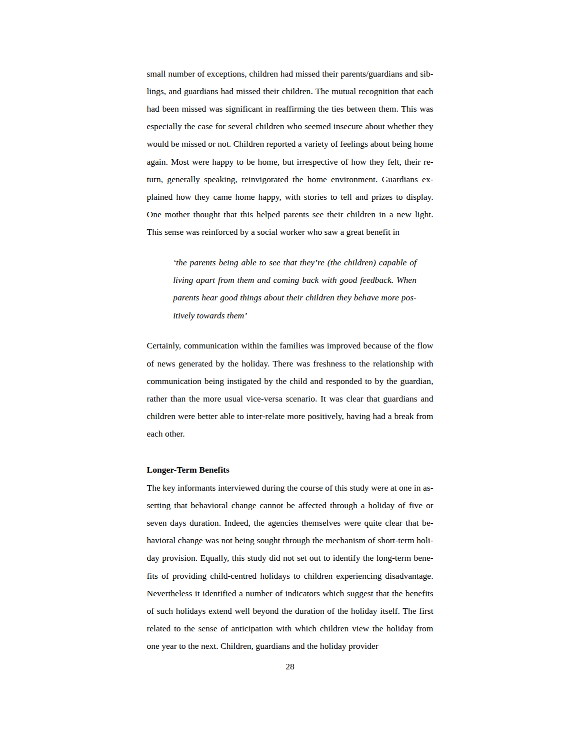small number of exceptions, children had missed their parents/guardians and siblings, and guardians had missed their children. The mutual recognition that each had been missed was significant in reaffirming the ties between them. This was especially the case for several children who seemed insecure about whether they would be missed or not. Children reported a variety of feelings about being home again. Most were happy to be home, but irrespective of how they felt, their return, generally speaking, reinvigorated the home environment. Guardians explained how they came home happy, with stories to tell and prizes to display. One mother thought that this helped parents see their children in a new light. This sense was reinforced by a social worker who saw a great benefit in
‘the parents being able to see that they’re (the children) capable of living apart from them and coming back with good feedback. When parents hear good things about their children they behave more positively towards them’
Certainly, communication within the families was improved because of the flow of news generated by the holiday. There was freshness to the relationship with communication being instigated by the child and responded to by the guardian, rather than the more usual vice-versa scenario. It was clear that guardians and children were better able to inter-relate more positively, having had a break from each other.
Longer-Term Benefits
The key informants interviewed during the course of this study were at one in asserting that behavioral change cannot be affected through a holiday of five or seven days duration. Indeed, the agencies themselves were quite clear that behavioral change was not being sought through the mechanism of short-term holiday provision. Equally, this study did not set out to identify the long-term benefits of providing child-centred holidays to children experiencing disadvantage. Nevertheless it identified a number of indicators which suggest that the benefits of such holidays extend well beyond the duration of the holiday itself. The first related to the sense of anticipation with which children view the holiday from one year to the next. Children, guardians and the holiday provider
28